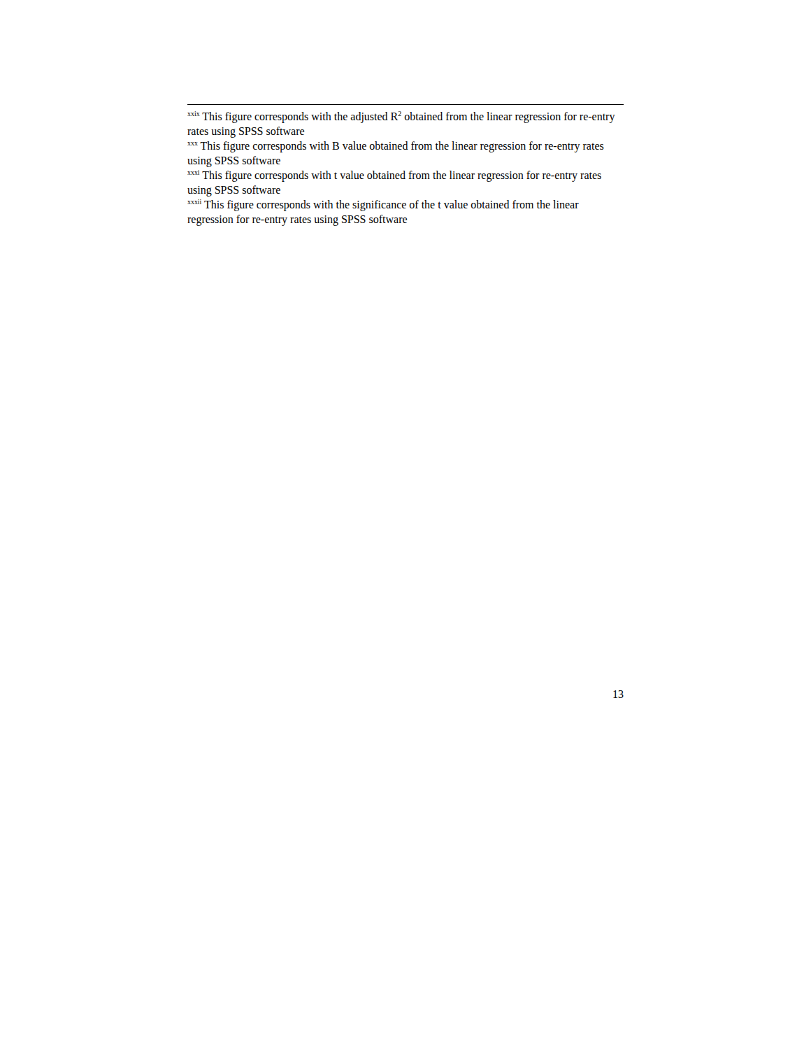xxix This figure corresponds with the adjusted R2 obtained from the linear regression for re-entry rates using SPSS software
xxx This figure corresponds with B value obtained from the linear regression for re-entry rates using SPSS software
xxxi This figure corresponds with t value obtained from the linear regression for re-entry rates using SPSS software
xxxii This figure corresponds with the significance of the t value obtained from the linear regression for re-entry rates using SPSS software
13